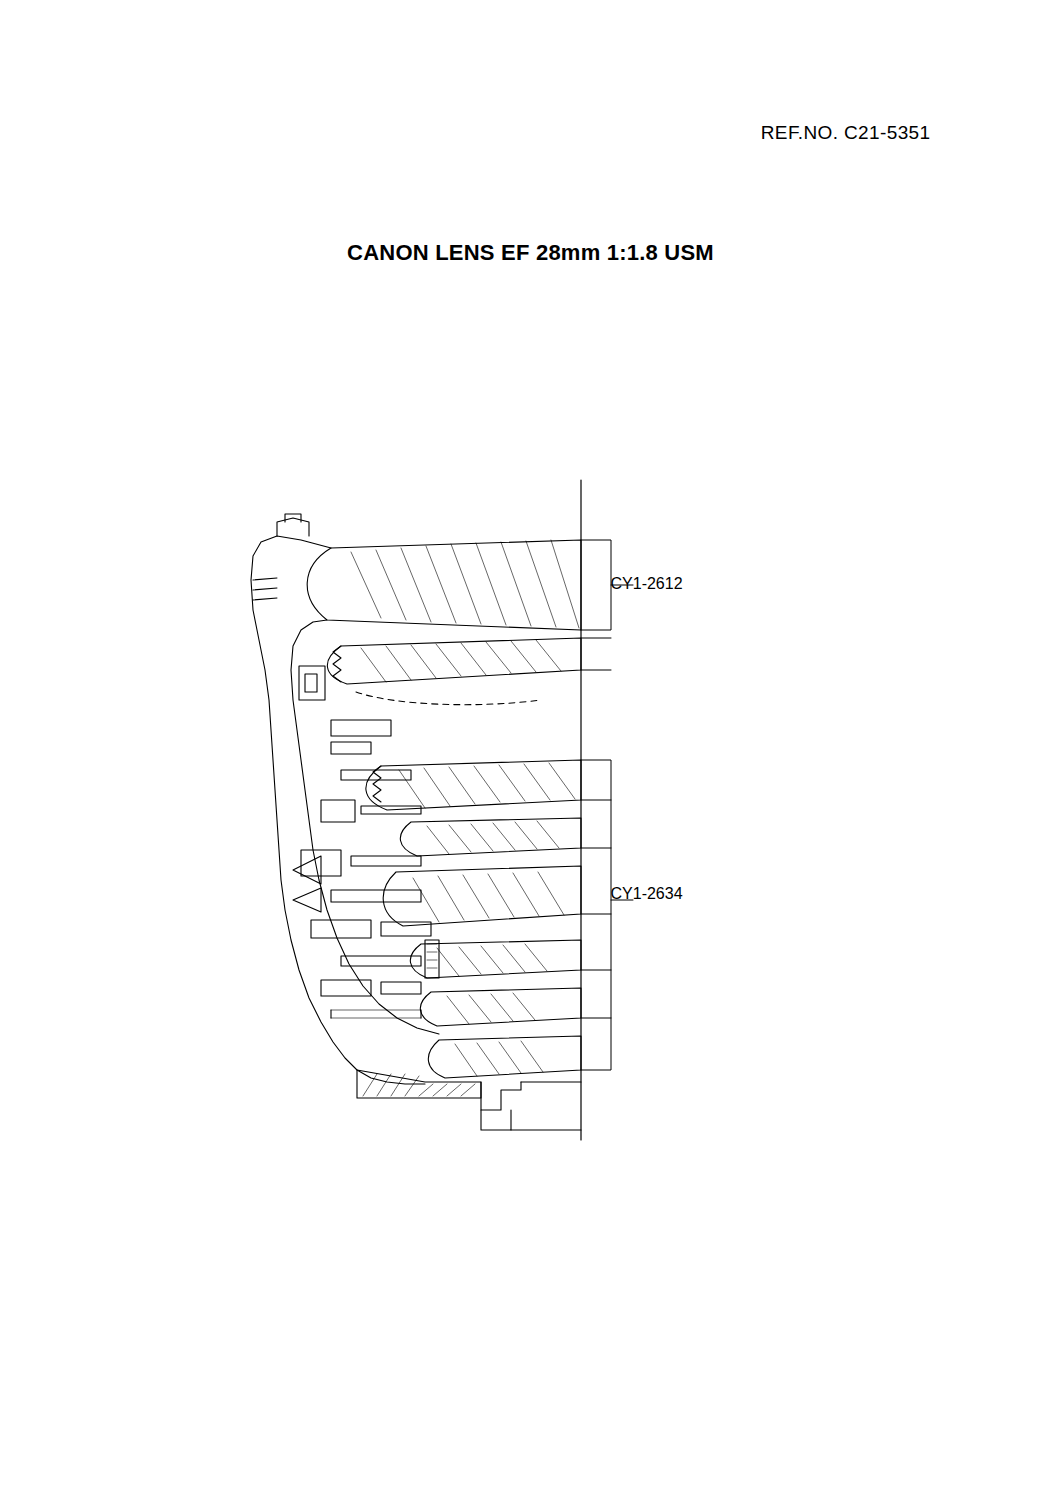REF.NO. C21-5351
CANON LENS EF 28mm 1:1.8 USM
CY1-2612
CY1-2634